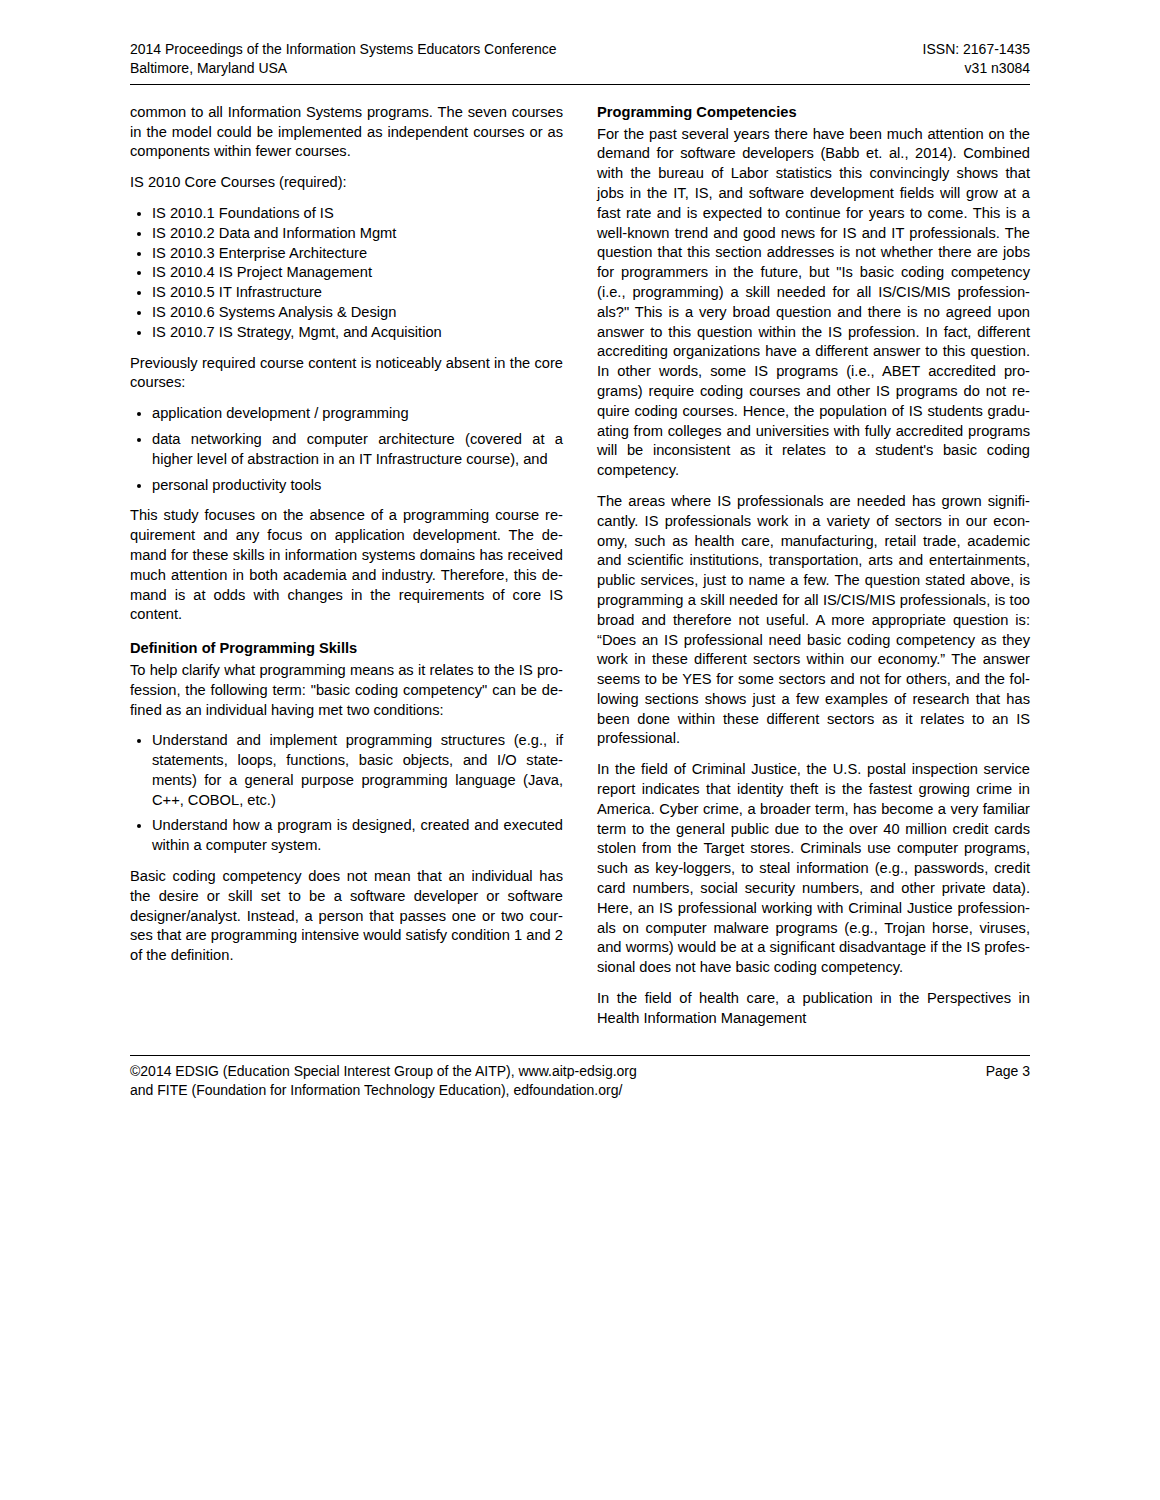2014 Proceedings of the Information Systems Educators Conference
Baltimore, Maryland USA
ISSN: 2167-1435
v31 n3084
common to all Information Systems programs. The seven courses in the model could be implemented as independent courses or as components within fewer courses.
IS 2010 Core Courses (required):
IS 2010.1 Foundations of IS
IS 2010.2 Data and Information Mgmt
IS 2010.3 Enterprise Architecture
IS 2010.4 IS Project Management
IS 2010.5 IT Infrastructure
IS 2010.6 Systems Analysis & Design
IS 2010.7 IS Strategy, Mgmt, and Acquisition
Previously required course content is noticeably absent in the core courses:
application development / programming
data networking and computer architecture (covered at a higher level of abstraction in an IT Infrastructure course), and
personal productivity tools
This study focuses on the absence of a programming course requirement and any focus on application development. The demand for these skills in information systems domains has received much attention in both academia and industry. Therefore, this demand is at odds with changes in the requirements of core IS content.
Definition of Programming Skills
To help clarify what programming means as it relates to the IS profession, the following term: "basic coding competency" can be defined as an individual having met two conditions:
Understand and implement programming structures (e.g., if statements, loops, functions, basic objects, and I/O statements) for a general purpose programming language (Java, C++, COBOL, etc.)
Understand how a program is designed, created and executed within a computer system.
Basic coding competency does not mean that an individual has the desire or skill set to be a software developer or software designer/analyst. Instead, a person that passes one or two courses that are programming intensive would satisfy condition 1 and 2 of the definition.
Programming Competencies
For the past several years there have been much attention on the demand for software developers (Babb et. al., 2014). Combined with the bureau of Labor statistics this convincingly shows that jobs in the IT, IS, and software development fields will grow at a fast rate and is expected to continue for years to come. This is a well-known trend and good news for IS and IT professionals. The question that this section addresses is not whether there are jobs for programmers in the future, but "Is basic coding competency (i.e., programming) a skill needed for all IS/CIS/MIS professionals?" This is a very broad question and there is no agreed upon answer to this question within the IS profession. In fact, different accrediting organizations have a different answer to this question. In other words, some IS programs (i.e., ABET accredited programs) require coding courses and other IS programs do not require coding courses. Hence, the population of IS students graduating from colleges and universities with fully accredited programs will be inconsistent as it relates to a student's basic coding competency.
The areas where IS professionals are needed has grown significantly. IS professionals work in a variety of sectors in our economy, such as health care, manufacturing, retail trade, academic and scientific institutions, transportation, arts and entertainments, public services, just to name a few. The question stated above, is programming a skill needed for all IS/CIS/MIS professionals, is too broad and therefore not useful. A more appropriate question is: “Does an IS professional need basic coding competency as they work in these different sectors within our economy.” The answer seems to be YES for some sectors and not for others, and the following sections shows just a few examples of research that has been done within these different sectors as it relates to an IS professional.
In the field of Criminal Justice, the U.S. postal inspection service report indicates that identity theft is the fastest growing crime in America. Cyber crime, a broader term, has become a very familiar term to the general public due to the over 40 million credit cards stolen from the Target stores. Criminals use computer programs, such as key-loggers, to steal information (e.g., passwords, credit card numbers, social security numbers, and other private data). Here, an IS professional working with Criminal Justice professionals on computer malware programs (e.g., Trojan horse, viruses, and worms) would be at a significant disadvantage if the IS professional does not have basic coding competency.
In the field of health care, a publication in the Perspectives in Health Information Management
©2014 EDSIG (Education Special Interest Group of the AITP), www.aitp-edsig.org
and FITE (Foundation for Information Technology Education), edfoundation.org/
Page 3